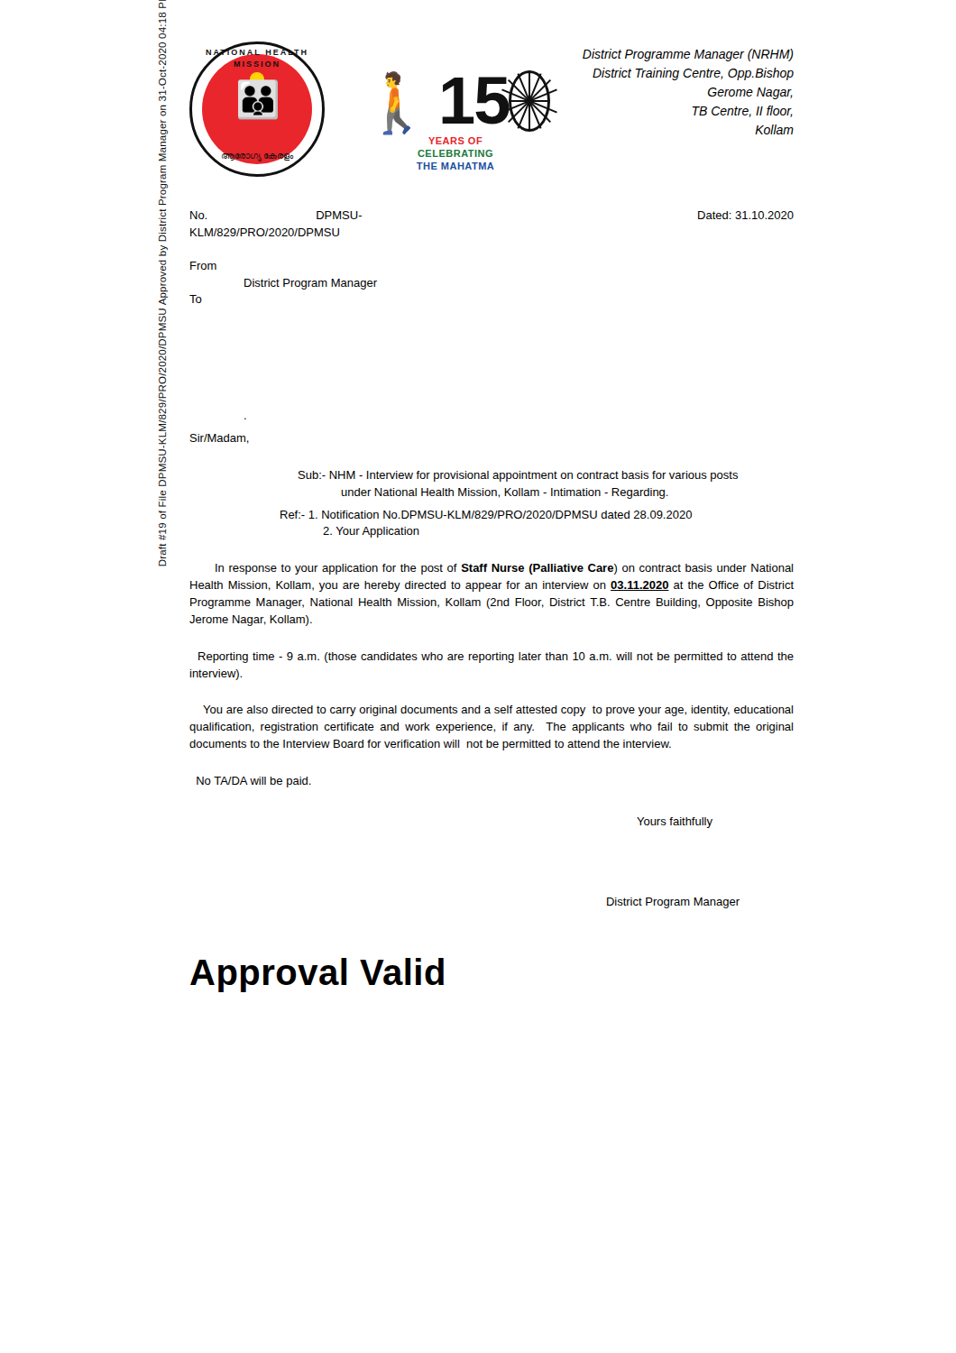Draft #19 of File DPMSU-KLM/829/PRO/2020/DPMSU Approved by District Program Manager on 31-Oct-2020 04:18 PM - Page 1
NATIONAL HEALTH MISSION
👪
ആരോഗ്യ കേരളം
🚶
15
YEARS OF
CELEBRATING
THE MAHATMA
District Programme Manager (NRHM)
District Training Centre, Opp.Bishop
Gerome Nagar,
TB Centre, II floor,
Kollam
No. DPMSU-
KLM/829/PRO/2020/DPMSU
Dated: 31.10.2020
From
District Program Manager
To
.
Sir/Madam,
Sub:- NHM - Interview for provisional appointment on contract basis for various posts under National Health Mission, Kollam - Intimation - Regarding.
Ref:- 1. Notification No.DPMSU-KLM/829/PRO/2020/DPMSU dated 28.09.2020
2. Your Application
In response to your application for the post of Staff Nurse (Palliative Care) on contract basis under National Health Mission, Kollam, you are hereby directed to appear for an interview on 03.11.2020 at the Office of District Programme Manager, National Health Mission, Kollam (2nd Floor, District T.B. Centre Building, Opposite Bishop Jerome Nagar, Kollam).
Reporting time - 9 a.m. (those candidates who are reporting later than 10 a.m. will not be permitted to attend the interview).
You are also directed to carry original documents and a self attested copy to prove your age, identity, educational qualification, registration certificate and work experience, if any. The applicants who fail to submit the original documents to the Interview Board for verification will not be permitted to attend the interview.
No TA/DA will be paid.
Yours faithfully
District Program Manager
Approval Valid